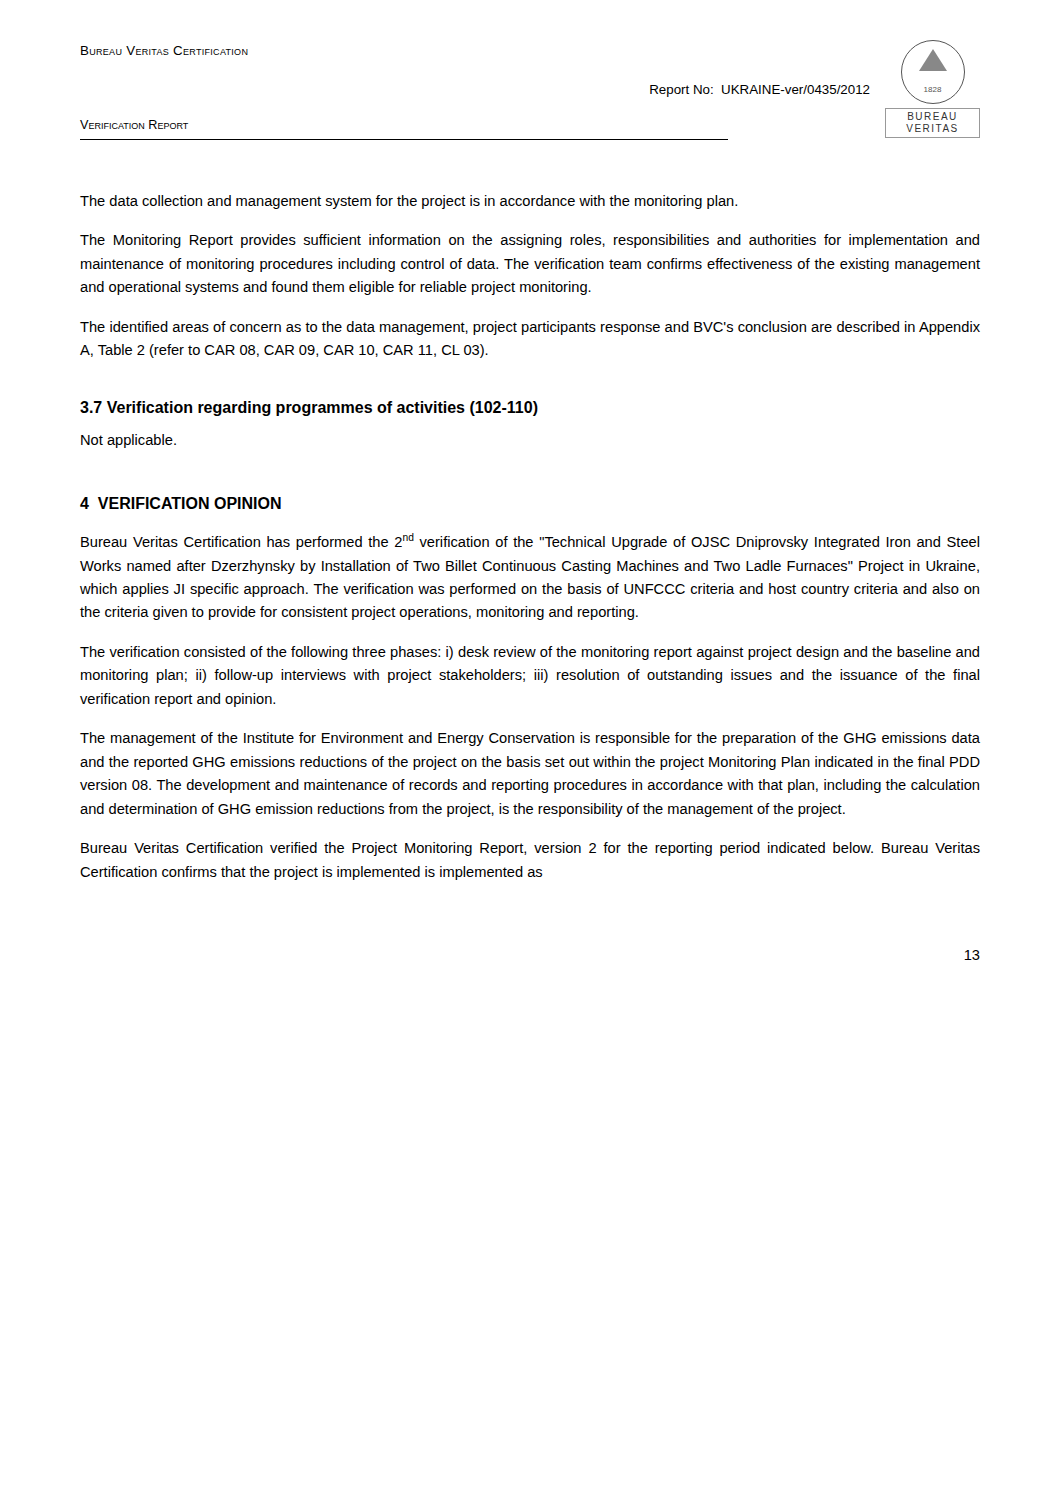Bureau Veritas Certification
Report No: UKRAINE-ver/0435/2012
Verification Report
BUREAU
VERITAS
The data collection and management system for the project is in accordance with the monitoring plan.
The Monitoring Report provides sufficient information on the assigning roles, responsibilities and authorities for implementation and maintenance of monitoring procedures including control of data. The verification team confirms effectiveness of the existing management and operational systems and found them eligible for reliable project monitoring.
The identified areas of concern as to the data management, project participants response and BVC's conclusion are described in Appendix A, Table 2 (refer to CAR 08, CAR 09, CAR 10, CAR 11, CL 03).
3.7 Verification regarding programmes of activities (102-110)
Not applicable.
4 Verification opinion
Bureau Veritas Certification has performed the 2nd verification of the "Technical Upgrade of OJSC Dniprovsky Integrated Iron and Steel Works named after Dzerzhynsky by Installation of Two Billet Continuous Casting Machines and Two Ladle Furnaces" Project in Ukraine, which applies JI specific approach. The verification was performed on the basis of UNFCCC criteria and host country criteria and also on the criteria given to provide for consistent project operations, monitoring and reporting.
The verification consisted of the following three phases: i) desk review of the monitoring report against project design and the baseline and monitoring plan; ii) follow-up interviews with project stakeholders; iii) resolution of outstanding issues and the issuance of the final verification report and opinion.
The management of the Institute for Environment and Energy Conservation is responsible for the preparation of the GHG emissions data and the reported GHG emissions reductions of the project on the basis set out within the project Monitoring Plan indicated in the final PDD version 08. The development and maintenance of records and reporting procedures in accordance with that plan, including the calculation and determination of GHG emission reductions from the project, is the responsibility of the management of the project.
Bureau Veritas Certification verified the Project Monitoring Report, version 2 for the reporting period indicated below. Bureau Veritas Certification confirms that the project is implemented is implemented as
13